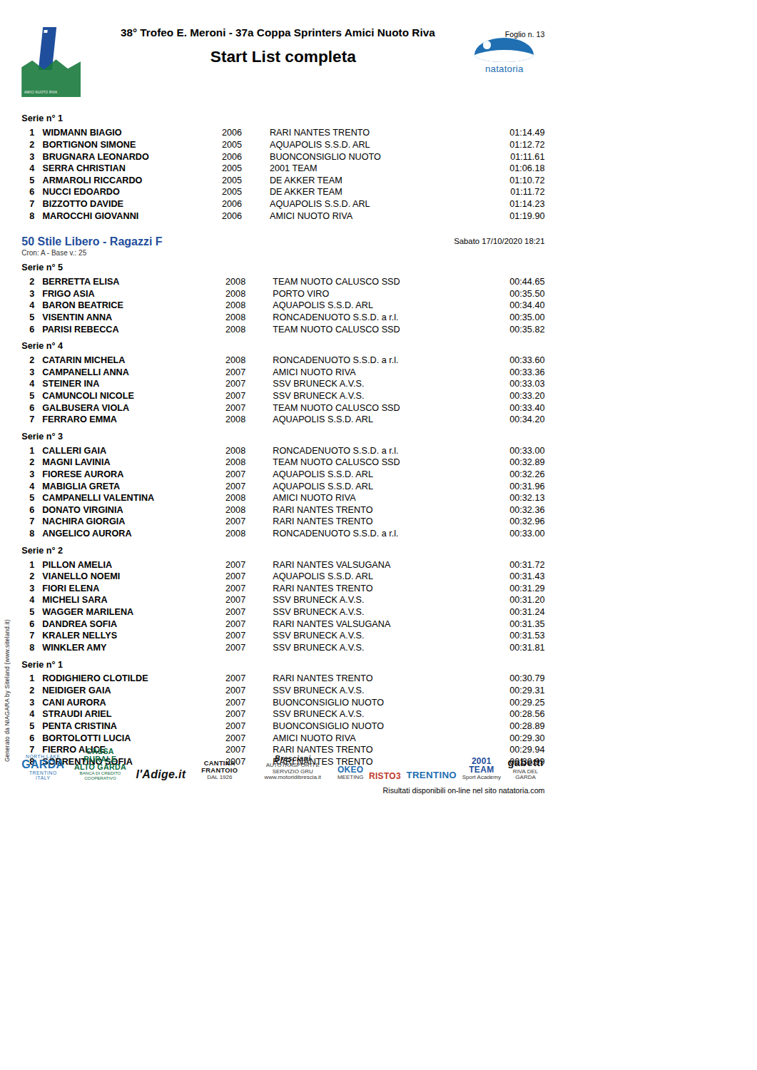Generato da NIAGARA by Siteland (www.siteland.it)
AMICI NUOTO RIVA
natatoria
Foglio n. 13
38° Trofeo E. Meroni - 37a Coppa Sprinters Amici Nuoto Riva
Start List completa
Serie n° 1
| 1 | WIDMANN BIAGIO | 2006 | RARI NANTES TRENTO | 01:14.49 |
| 2 | BORTIGNON SIMONE | 2005 | AQUAPOLIS S.S.D. ARL | 01:12.72 |
| 3 | BRUGNARA LEONARDO | 2006 | BUONCONSIGLIO NUOTO | 01:11.61 |
| 4 | SERRA CHRISTIAN | 2005 | 2001 TEAM | 01:06.18 |
| 5 | ARMAROLI RICCARDO | 2005 | DE AKKER TEAM | 01:10.72 |
| 6 | NUCCI EDOARDO | 2005 | DE AKKER TEAM | 01:11.72 |
| 7 | BIZZOTTO DAVIDE | 2006 | AQUAPOLIS S.S.D. ARL | 01:14.23 |
| 8 | MAROCCHI GIOVANNI | 2006 | AMICI NUOTO RIVA | 01:19.90 |
Sabato 17/10/2020 18:21
50 Stile Libero - Ragazzi F
Cron: A - Base v.: 25
Serie n° 5
| 2 | BERRETTA ELISA | 2008 | TEAM NUOTO CALUSCO SSD | 00:44.65 |
| 3 | FRIGO ASIA | 2008 | PORTO VIRO | 00:35.50 |
| 4 | BARON BEATRICE | 2008 | AQUAPOLIS S.S.D. ARL | 00:34.40 |
| 5 | VISENTIN ANNA | 2008 | RONCADENUOTO S.S.D. a r.l. | 00:35.00 |
| 6 | PARISI REBECCA | 2008 | TEAM NUOTO CALUSCO SSD | 00:35.82 |
Serie n° 4
| 2 | CATARIN MICHELA | 2008 | RONCADENUOTO S.S.D. a r.l. | 00:33.60 |
| 3 | CAMPANELLI ANNA | 2007 | AMICI NUOTO RIVA | 00:33.36 |
| 4 | STEINER INA | 2007 | SSV BRUNECK A.V.S. | 00:33.03 |
| 5 | CAMUNCOLI NICOLE | 2007 | SSV BRUNECK A.V.S. | 00:33.20 |
| 6 | GALBUSERA VIOLA | 2007 | TEAM NUOTO CALUSCO SSD | 00:33.40 |
| 7 | FERRARO EMMA | 2008 | AQUAPOLIS S.S.D. ARL | 00:34.20 |
Serie n° 3
| 1 | CALLERI GAIA | 2008 | RONCADENUOTO S.S.D. a r.l. | 00:33.00 |
| 2 | MAGNI LAVINIA | 2008 | TEAM NUOTO CALUSCO SSD | 00:32.89 |
| 3 | FIORESE AURORA | 2007 | AQUAPOLIS S.S.D. ARL | 00:32.26 |
| 4 | MABIGLIA GRETA | 2007 | AQUAPOLIS S.S.D. ARL | 00:31.96 |
| 5 | CAMPANELLI VALENTINA | 2008 | AMICI NUOTO RIVA | 00:32.13 |
| 6 | DONATO VIRGINIA | 2008 | RARI NANTES TRENTO | 00:32.36 |
| 7 | NACHIRA GIORGIA | 2007 | RARI NANTES TRENTO | 00:32.96 |
| 8 | ANGELICO AURORA | 2008 | RONCADENUOTO S.S.D. a r.l. | 00:33.00 |
Serie n° 2
| 1 | PILLON AMELIA | 2007 | RARI NANTES VALSUGANA | 00:31.72 |
| 2 | VIANELLO NOEMI | 2007 | AQUAPOLIS S.S.D. ARL | 00:31.43 |
| 3 | FIORI ELENA | 2007 | RARI NANTES TRENTO | 00:31.29 |
| 4 | MICHELI SARA | 2007 | SSV BRUNECK A.V.S. | 00:31.20 |
| 5 | WAGGER MARILENA | 2007 | SSV BRUNECK A.V.S. | 00:31.24 |
| 6 | DANDREA SOFIA | 2007 | RARI NANTES VALSUGANA | 00:31.35 |
| 7 | KRALER NELLYS | 2007 | SSV BRUNECK A.V.S. | 00:31.53 |
| 8 | WINKLER AMY | 2007 | SSV BRUNECK A.V.S. | 00:31.81 |
Serie n° 1
| 1 | RODIGHIERO CLOTILDE | 2007 | RARI NANTES TRENTO | 00:30.79 |
| 2 | NEIDIGER GAIA | 2007 | SSV BRUNECK A.V.S. | 00:29.31 |
| 3 | CANI AURORA | 2007 | BUONCONSIGLIO NUOTO | 00:29.25 |
| 4 | STRAUDI ARIEL | 2007 | SSV BRUNECK A.V.S. | 00:28.56 |
| 5 | PENTA CRISTINA | 2007 | BUONCONSIGLIO NUOTO | 00:28.89 |
| 6 | BORTOLOTTI LUCIA | 2007 | AMICI NUOTO RIVA | 00:29.30 |
| 7 | FIERRO ALICE | 2007 | RARI NANTES TRENTO | 00:29.94 |
| 8 | SORRENTINO SOFIA | 2007 | RARI NANTES TRENTO | 00:30.99 |
NORTH LAKE
GARDA
TRENTINO ITALY
CASSA RURALE
ALTO GARDA
BANCA DI CREDITO COOPERATIVO
l'Adige.it
CANTINA FRANTOIO
DAL 1926
Bresciani
AUTOTRASPORTI E SERVIZIO GRU
www.motoridibrescia.it
OKEO
MEETING
RISTO3
TRENTINO
2001 TEAM
Sport Academy
gabetti
RIVA DEL GARDA
Risultati disponibili on-line nel sito natatoria.com